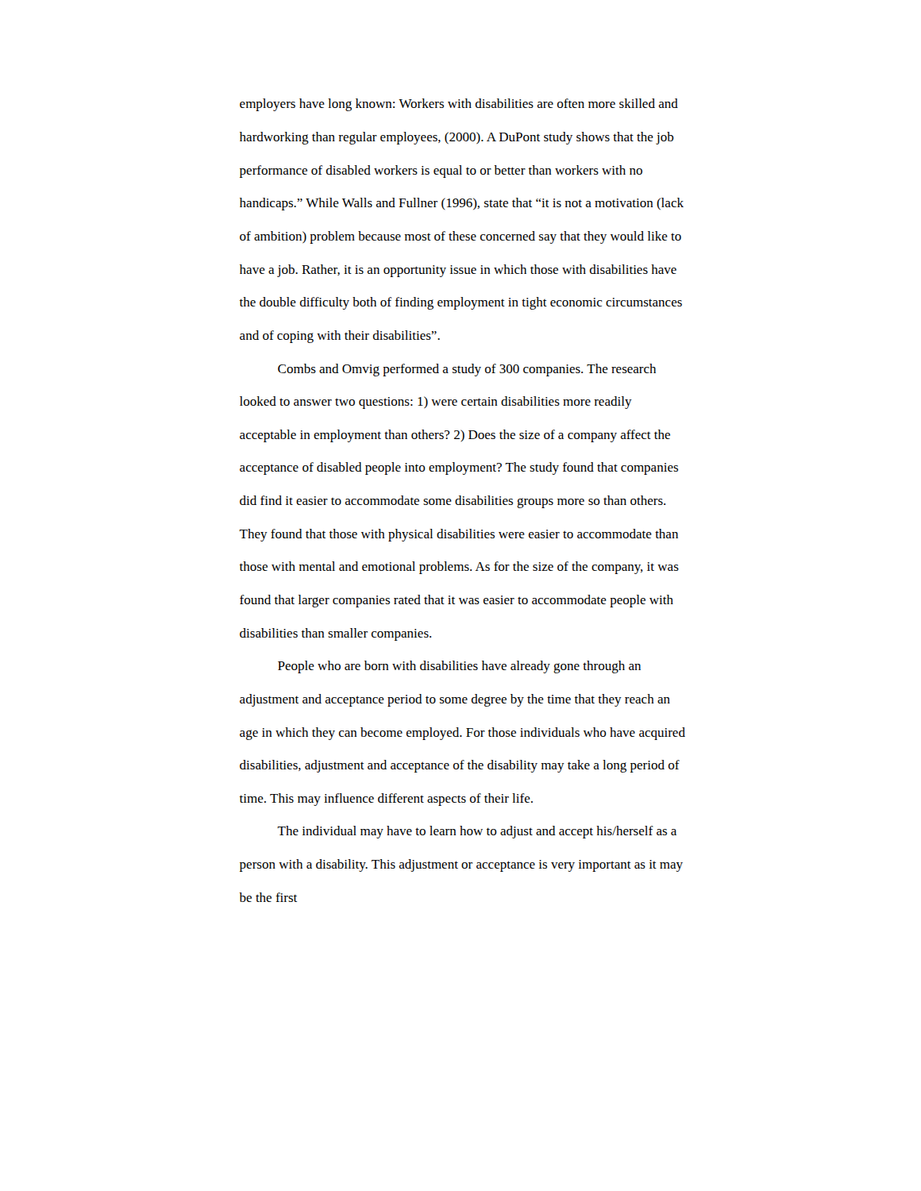employers have long known: Workers with disabilities are often more skilled and hardworking than regular employees, (2000). A DuPont study shows that the job performance of disabled workers is equal to or better than workers with no handicaps.” While Walls and Fullner (1996), state that “it is not a motivation (lack of ambition) problem because most of these concerned say that they would like to have a job. Rather, it is an opportunity issue in which those with disabilities have the double difficulty both of finding employment in tight economic circumstances and of coping with their disabilities”.
Combs and Omvig performed a study of 300 companies. The research looked to answer two questions: 1) were certain disabilities more readily acceptable in employment than others? 2) Does the size of a company affect the acceptance of disabled people into employment? The study found that companies did find it easier to accommodate some disabilities groups more so than others. They found that those with physical disabilities were easier to accommodate than those with mental and emotional problems. As for the size of the company, it was found that larger companies rated that it was easier to accommodate people with disabilities than smaller companies.
People who are born with disabilities have already gone through an adjustment and acceptance period to some degree by the time that they reach an age in which they can become employed. For those individuals who have acquired disabilities, adjustment and acceptance of the disability may take a long period of time. This may influence different aspects of their life.
The individual may have to learn how to adjust and accept his/herself as a person with a disability. This adjustment or acceptance is very important as it may be the first